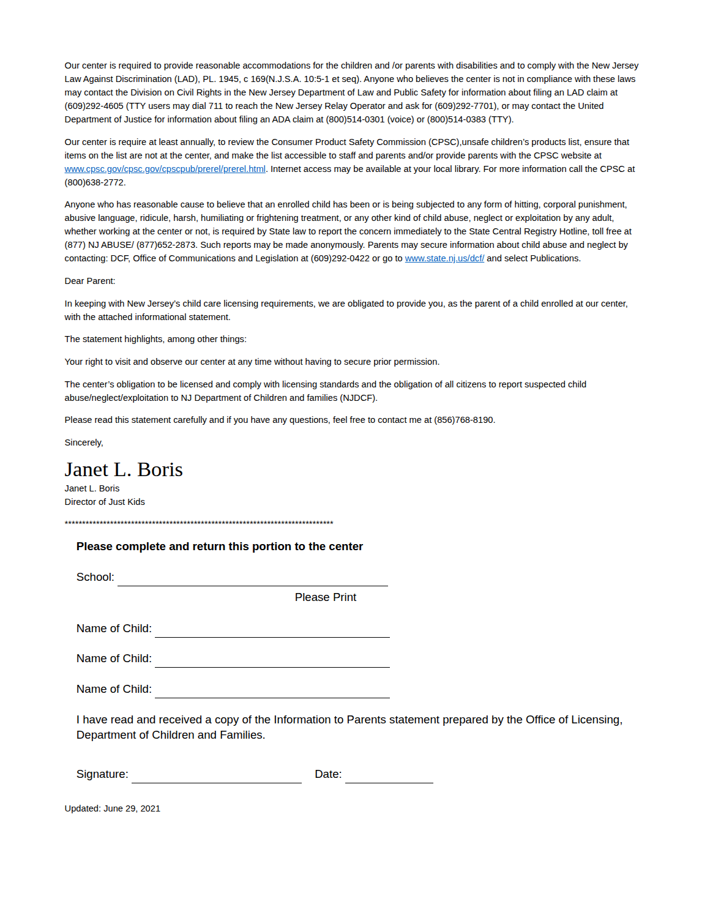Our center is required to provide reasonable accommodations for the children and /or parents with disabilities and to comply with the New Jersey Law Against Discrimination (LAD), PL. 1945, c 169(N.J.S.A. 10:5-1 et seq). Anyone who believes the center is not in compliance with these laws may contact the Division on Civil Rights in the New Jersey Department of Law and Public Safety for information about filing an LAD claim at (609)292-4605 (TTY users may dial 711 to reach the New Jersey Relay Operator and ask for (609)292-7701), or may contact the United Department of Justice for information about filing an ADA claim at (800)514-0301 (voice) or (800)514-0383 (TTY).
Our center is require at least annually, to review the Consumer Product Safety Commission (CPSC),unsafe children’s products list, ensure that items on the list are not at the center, and make the list accessible to staff and parents and/or provide parents with the CPSC website at www.cpsc.gov/cpsc.gov/cpscpub/prerel/prerel.html. Internet access may be available at your local library. For more information call the CPSC at (800)638-2772.
Anyone who has reasonable cause to believe that an enrolled child has been or is being subjected to any form of hitting, corporal punishment, abusive language, ridicule, harsh, humiliating or frightening treatment, or any other kind of child abuse, neglect or exploitation by any adult, whether working at the center or not, is required by State law to report the concern immediately to the State Central Registry Hotline, toll free at (877) NJ ABUSE/ (877)652-2873. Such reports may be made anonymously. Parents may secure information about child abuse and neglect by contacting: DCF, Office of Communications and Legislation at (609)292-0422 or go to www.state.nj.us/dcf/ and select Publications.
Dear Parent:
In keeping with New Jersey’s child care licensing requirements, we are obligated to provide you, as the parent of a child enrolled at our center, with the attached informational statement.
The statement highlights, among other things:
Your right to visit and observe our center at any time without having to secure prior permission.
The center’s obligation to be licensed and comply with licensing standards and the obligation of all citizens to report suspected child abuse/neglect/exploitation to NJ Department of Children and families (NJDCF).
Please read this statement carefully and if you have any questions, feel free to contact me at (856)768-8190.
Sincerely,
Janet L. Boris
Janet L. Boris
Director of Just Kids
*****************************************************************************
Please complete and return this portion to the center
School:
Please Print
Name of Child:
Name of Child:
Name of Child:
I have read and received a copy of the Information to Parents statement prepared by the Office of Licensing, Department of Children and Families.
Signature: Date:
Updated: June 29, 2021